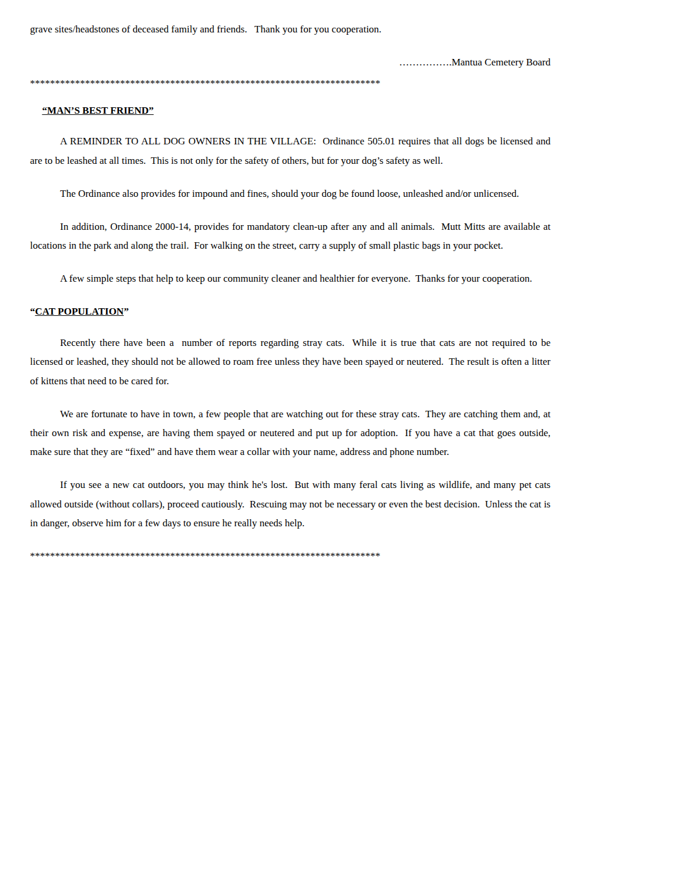grave sites/headstones of deceased family and friends. Thank you for you cooperation.
…………….Mantua Cemetery Board
**********************************************************************
“MAN’S BEST FRIEND”
A REMINDER TO ALL DOG OWNERS IN THE VILLAGE: Ordinance 505.01 requires that all dogs be licensed and are to be leashed at all times. This is not only for the safety of others, but for your dog’s safety as well.
The Ordinance also provides for impound and fines, should your dog be found loose, unleashed and/or unlicensed.
In addition, Ordinance 2000-14, provides for mandatory clean-up after any and all animals. Mutt Mitts are available at locations in the park and along the trail. For walking on the street, carry a supply of small plastic bags in your pocket.
A few simple steps that help to keep our community cleaner and healthier for everyone. Thanks for your cooperation.
“CAT POPULATION”
Recently there have been a number of reports regarding stray cats. While it is true that cats are not required to be licensed or leashed, they should not be allowed to roam free unless they have been spayed or neutered. The result is often a litter of kittens that need to be cared for.
We are fortunate to have in town, a few people that are watching out for these stray cats. They are catching them and, at their own risk and expense, are having them spayed or neutered and put up for adoption. If you have a cat that goes outside, make sure that they are “fixed” and have them wear a collar with your name, address and phone number.
If you see a new cat outdoors, you may think he's lost. But with many feral cats living as wildlife, and many pet cats allowed outside (without collars), proceed cautiously. Rescuing may not be necessary or even the best decision. Unless the cat is in danger, observe him for a few days to ensure he really needs help.
**********************************************************************